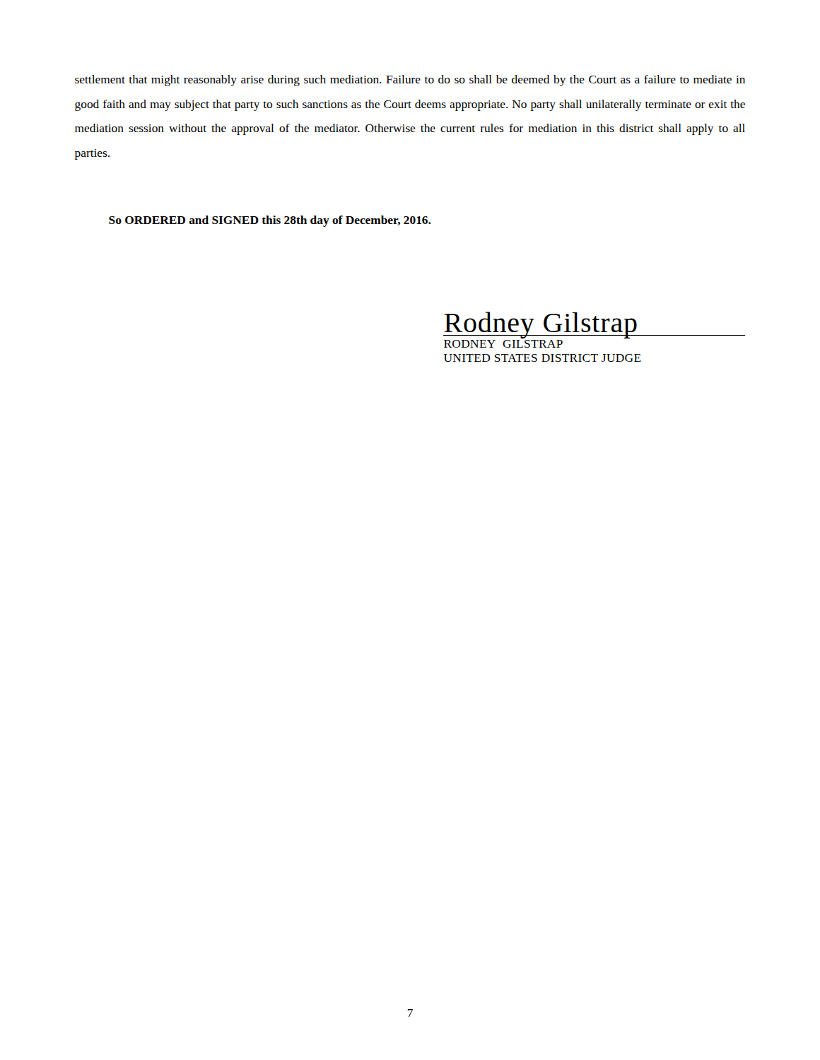settlement that might reasonably arise during such mediation. Failure to do so shall be deemed by the Court as a failure to mediate in good faith and may subject that party to such sanctions as the Court deems appropriate. No party shall unilaterally terminate or exit the mediation session without the approval of the mediator. Otherwise the current rules for mediation in this district shall apply to all parties.
So ORDERED and SIGNED this 28th day of December, 2016.
Rodney Gilstrap
RODNEY GILSTRAP
UNITED STATES DISTRICT JUDGE
7